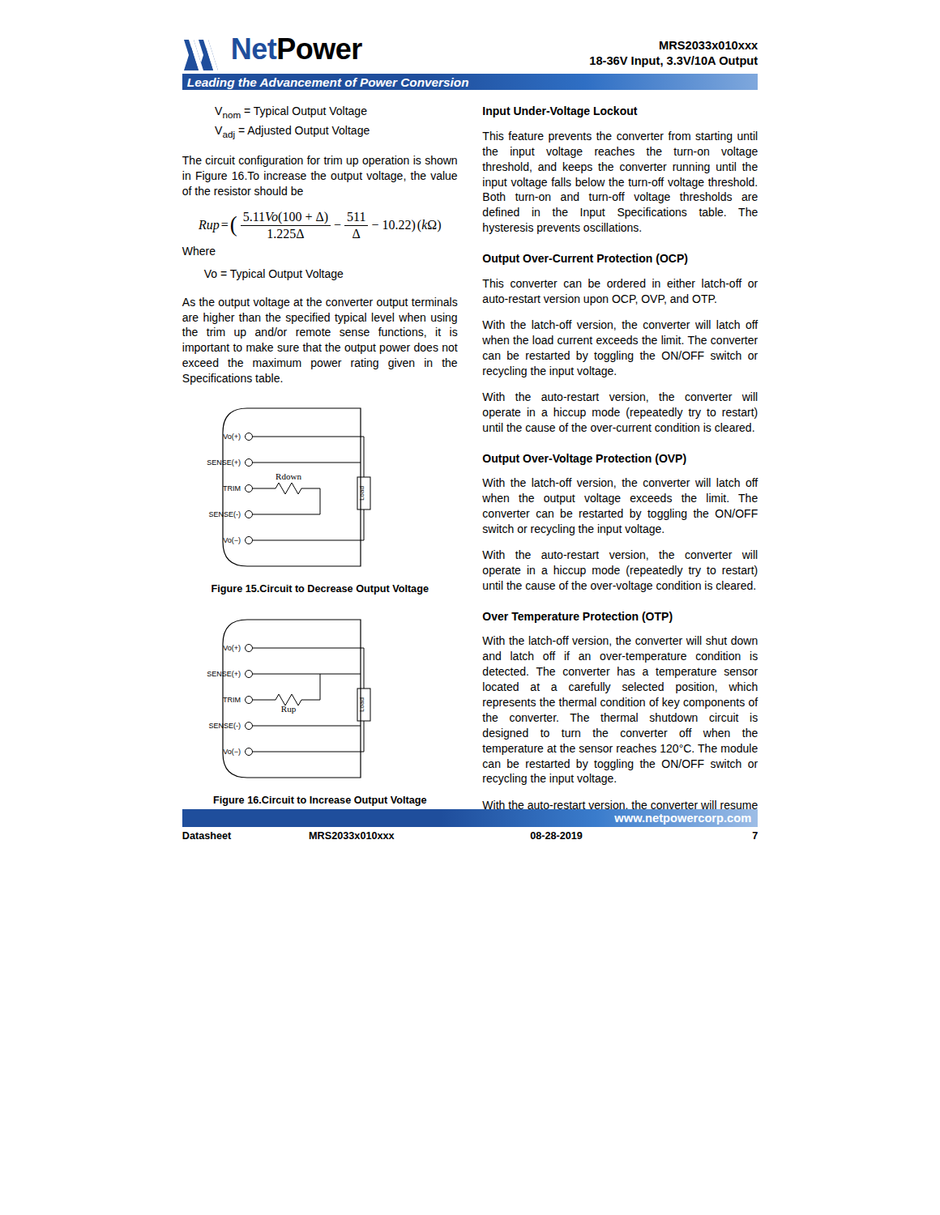Net Power
MRS2033x010xxx
18-36V Input, 3.3V/10A Output
Leading the Advancement of Power Conversion
Vnom = Typical Output Voltage
Vadj = Adjusted Output Voltage
The circuit configuration for trim up operation is shown in Figure 16.To increase the output voltage, the value of the resistor should be
Rup = ( 5.11Vo(100 + Δ) 1.225Δ − 511 Δ − 10.22) (k Ω)
Where
Vo = Typical Output Voltage
As the output voltage at the converter output terminals are higher than the specified typical level when using the trim up and/or remote sense functions, it is important to make sure that the output power does not exceed the maximum power rating given in the Specifications table.
Vo(+) SENSE(+) TRIM SENSE(-) Vo(−) Rdown Load
Figure 15. Circuit to Decrease Output Voltage
Vo(+) SENSE(+) TRIM SENSE(-) Vo(−) Rup Load
Figure 16. Circuit to Increase Output Voltage
Input Under-Voltage Lockout
This feature prevents the converter from starting until the input voltage reaches the turn-on voltage threshold, and keeps the converter running until the input voltage falls below the turn-off voltage threshold. Both turn-on and turn-off voltage thresholds are defined in the Input Specifications table. The hysteresis prevents oscillations.
Output Over-Current Protection (OCP)
This converter can be ordered in either latch-off or auto-restart version upon OCP, OVP, and OTP.
With the latch-off version, the converter will latch off when the load current exceeds the limit. The converter can be restarted by toggling the ON/OFF switch or recycling the input voltage.
With the auto-restart version, the converter will operate in a hiccup mode (repeatedly try to restart) until the cause of the over-current condition is cleared.
Output Over-Voltage Protection (OVP)
With the latch-off version, the converter will latch off when the output voltage exceeds the limit. The converter can be restarted by toggling the ON/OFF switch or recycling the input voltage.
With the auto-restart version, the converter will operate in a hiccup mode (repeatedly try to restart) until the cause of the over-voltage condition is cleared.
Over Temperature Protection (OTP)
With the latch-off version, the converter will shut down and latch off if an over-temperature condition is detected. The converter has a temperature sensor located at a carefully selected position, which represents the thermal condition of key components of the converter. The thermal shutdown circuit is designed to turn the converter off when the temperature at the sensor reaches 120°C. The module can be restarted by toggling the ON/OFF switch or recycling the input voltage.
With the auto-restart version, the converter will resume operation after the converter cools down.
www.netpowercorp.com
Datasheet MRS2033x010xxx 08-28-2019 7